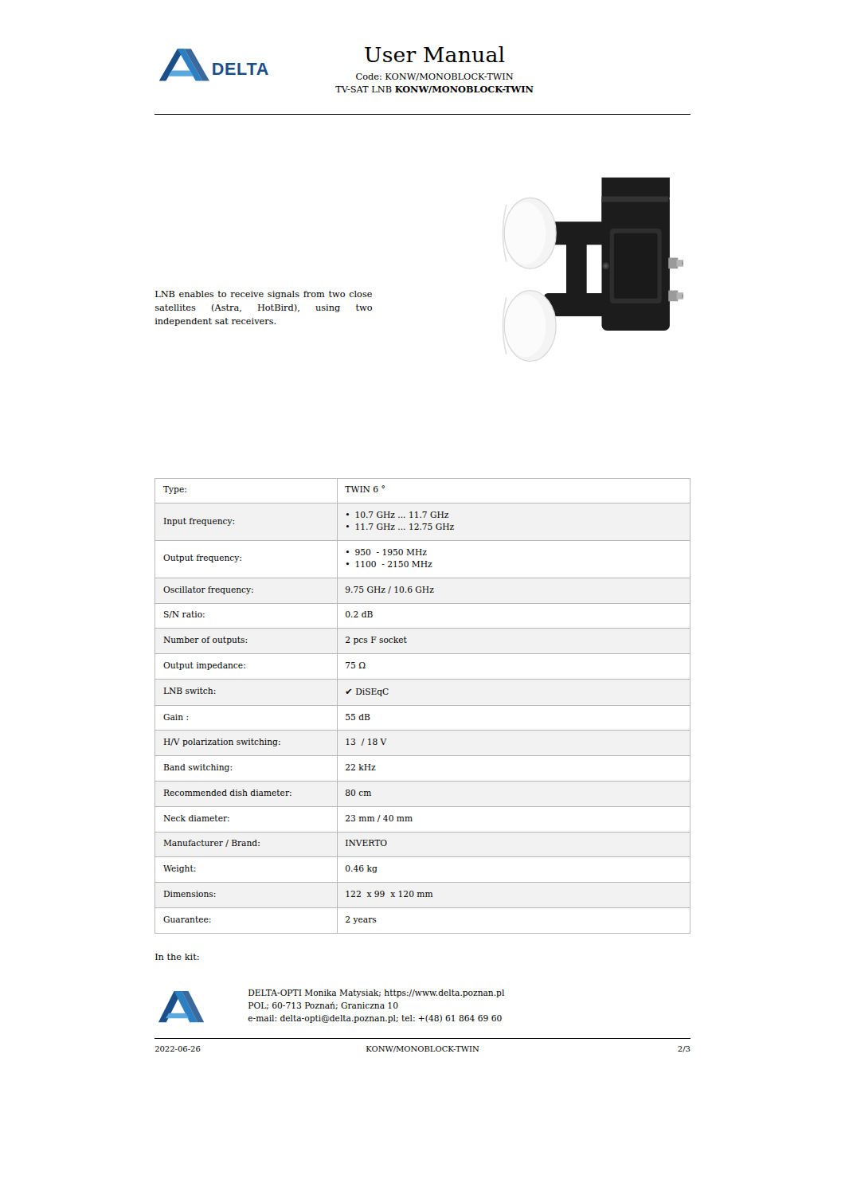DELTA
User Manual
Code: KONW/MONOBLOCK-TWIN
TV-SAT LNB KONW/MONOBLOCK-TWIN
LNB enables to receive signals from two close satellites (Astra, HotBird), using two independent sat receivers.
| Type: | TWIN 6 ° |
| Input frequency: | 10.7 GHz ... 11.7 GHz 11.7 GHz ... 12.75 GHz |
| Output frequency: | 950 - 1950 MHz 1100 - 2150 MHz |
| Oscillator frequency: | 9.75 GHz / 10.6 GHz |
| S/N ratio: | 0.2 dB |
| Number of outputs: | 2 pcs F socket |
| Output impedance: | 75 Ω |
| LNB switch: | ✔ DiSEqC |
| Gain : | 55 dB |
| H/V polarization switching: | 13 / 18 V |
| Band switching: | 22 kHz |
| Recommended dish diameter: | 80 cm |
| Neck diameter: | 23 mm / 40 mm |
| Manufacturer / Brand: | INVERTO |
| Weight: | 0.46 kg |
| Dimensions: | 122 x 99 x 120 mm |
| Guarantee: | 2 years |
In the kit:
DELTA-OPTI Monika Matysiak; https://www.delta.poznan.pl
POL; 60-713 Poznań; Graniczna 10
e-mail: delta-opti@delta.poznan.pl; tel: +(48) 61 864 69 60
2022-06-26 KONW/MONOBLOCK-TWIN 2/3